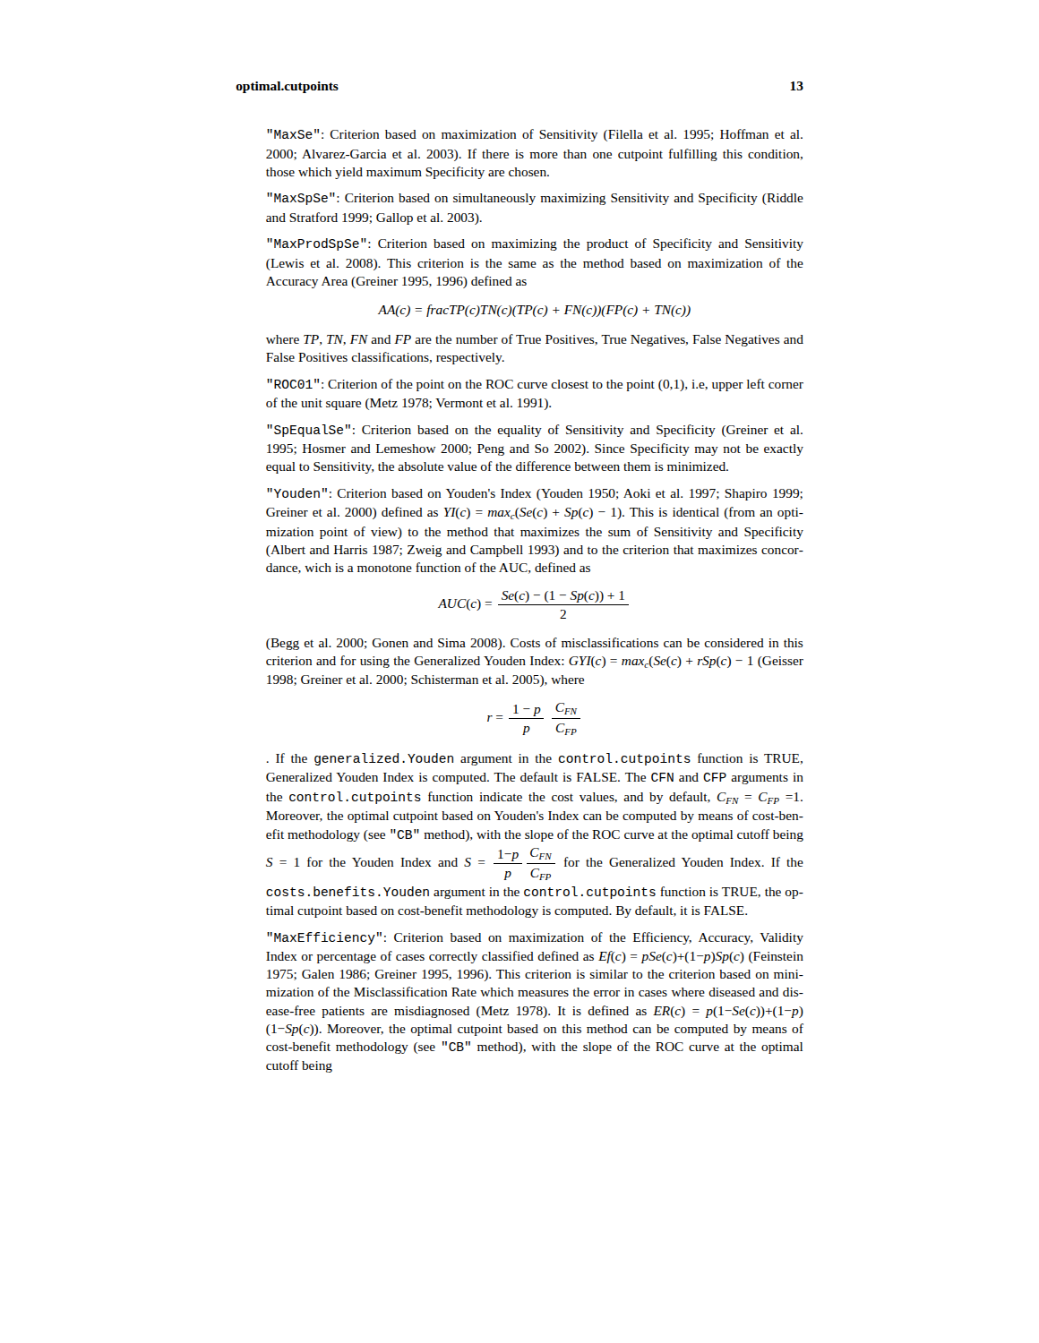optimal.cutpoints 13
"MaxSe": Criterion based on maximization of Sensitivity (Filella et al. 1995; Hoffman et al. 2000; Alvarez-Garcia et al. 2003). If there is more than one cutpoint fulfilling this condition, those which yield maximum Specificity are chosen.
"MaxSpSe": Criterion based on simultaneously maximizing Sensitivity and Specificity (Riddle and Stratford 1999; Gallop et al. 2003).
"MaxProdSpSe": Criterion based on maximizing the product of Specificity and Sensitivity (Lewis et al. 2008). This criterion is the same as the method based on maximization of the Accuracy Area (Greiner 1995, 1996) defined as
AA(c) = fracTP(c)TN(c)(TP(c) + FN(c))(FP(c) + TN(c))
where TP, TN, FN and FP are the number of True Positives, True Negatives, False Negatives and False Positives classifications, respectively.
"ROC01": Criterion of the point on the ROC curve closest to the point (0,1), i.e, upper left corner of the unit square (Metz 1978; Vermont et al. 1991).
"SpEqualSe": Criterion based on the equality of Sensitivity and Specificity (Greiner et al. 1995; Hosmer and Lemeshow 2000; Peng and So 2002). Since Specificity may not be exactly equal to Sensitivity, the absolute value of the difference between them is minimized.
"Youden": Criterion based on Youden's Index (Youden 1950; Aoki et al. 1997; Shapiro 1999; Greiner et al. 2000) defined as YI(c) = maxc(Se(c) + Sp(c) − 1). This is identical (from an optimization point of view) to the method that maximizes the sum of Sensitivity and Specificity (Albert and Harris 1987; Zweig and Campbell 1993) and to the criterion that maximizes concordance, wich is a monotone function of the AUC, defined as
AUC(c) = Se(c) − (1 − Sp(c)) + 1 2
(Begg et al. 2000; Gonen and Sima 2008). Costs of misclassifications can be considered in this criterion and for using the Generalized Youden Index: GYI(c) = maxc(Se(c) + rSp(c) − 1 (Geisser 1998; Greiner et al. 2000; Schisterman et al. 2005), where
r = 1 − p p CFN CFP
. If the generalized.Youden argument in the control.cutpoints function is TRUE, Generalized Youden Index is computed. The default is FALSE. The CFN and CFP arguments in the control.cutpoints function indicate the cost values, and by default, CFN = CFP =1. Moreover, the optimal cutpoint based on Youden's Index can be computed by means of cost-benefit methodology (see "CB" method), with the slope of the ROC curve at the optimal cutoff being S = 1 for the Youden Index and S = 1−p p CFN CFP for the Generalized Youden Index. If the costs.benefits.Youden argument in the control.cutpoints function is TRUE, the optimal cutpoint based on cost-benefit methodology is computed. By default, it is FALSE.
"MaxEfficiency": Criterion based on maximization of the Efficiency, Accuracy, Validity Index or percentage of cases correctly classified defined as Ef(c) = pSe(c)+(1−p)Sp(c) (Feinstein 1975; Galen 1986; Greiner 1995, 1996). This criterion is similar to the criterion based on minimization of the Misclassification Rate which measures the error in cases where diseased and disease-free patients are misdiagnosed (Metz 1978). It is defined as ER(c) = p(1−Se(c))+(1−p)(1−Sp(c)). Moreover, the optimal cutpoint based on this method can be computed by means of cost-benefit methodology (see "CB" method), with the slope of the ROC curve at the optimal cutoff being